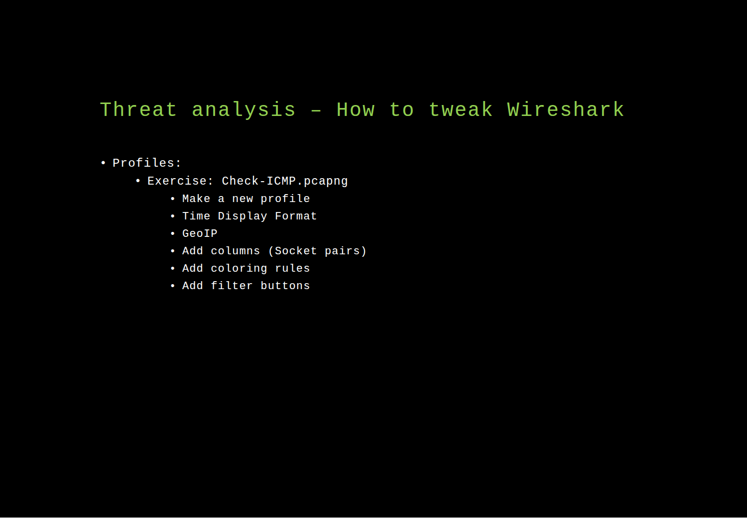Threat analysis – How to tweak Wireshark
Profiles:
Exercise: Check-ICMP.pcapng
Make a new profile
Time Display Format
GeoIP
Add columns (Socket pairs)
Add coloring rules
Add filter buttons